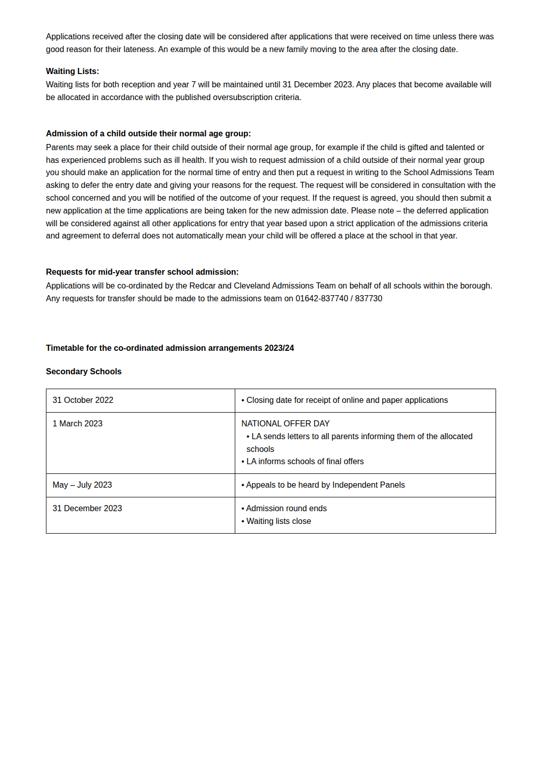Applications received after the closing date will be considered after applications that were received on time unless there was good reason for their lateness. An example of this would be a new family moving to the area after the closing date.
Waiting Lists:
Waiting lists for both reception and year 7 will be maintained until 31 December 2023. Any places that become available will be allocated in accordance with the published oversubscription criteria.
Admission of a child outside their normal age group:
Parents may seek a place for their child outside of their normal age group, for example if the child is gifted and talented or has experienced problems such as ill health. If you wish to request admission of a child outside of their normal year group you should make an application for the normal time of entry and then put a request in writing to the School Admissions Team asking to defer the entry date and giving your reasons for the request. The request will be considered in consultation with the school concerned and you will be notified of the outcome of your request. If the request is agreed, you should then submit a new application at the time applications are being taken for the new admission date. Please note – the deferred application will be considered against all other applications for entry that year based upon a strict application of the admissions criteria and agreement to deferral does not automatically mean your child will be offered a place at the school in that year.
Requests for mid-year transfer school admission:
Applications will be co-ordinated by the Redcar and Cleveland Admissions Team on behalf of all schools within the borough. Any requests for transfer should be made to the admissions team on 01642-837740 / 837730
Timetable for the co-ordinated admission arrangements 2023/24
Secondary Schools
| 31 October 2022 | • Closing date for receipt of online and paper applications |
| 1 March 2023 | NATIONAL OFFER DAY • LA sends letters to all parents informing them of the allocated schools • LA informs schools of final offers |
| May – July 2023 | • Appeals to be heard by Independent Panels |
| 31 December 2023 | • Admission round ends • Waiting lists close |